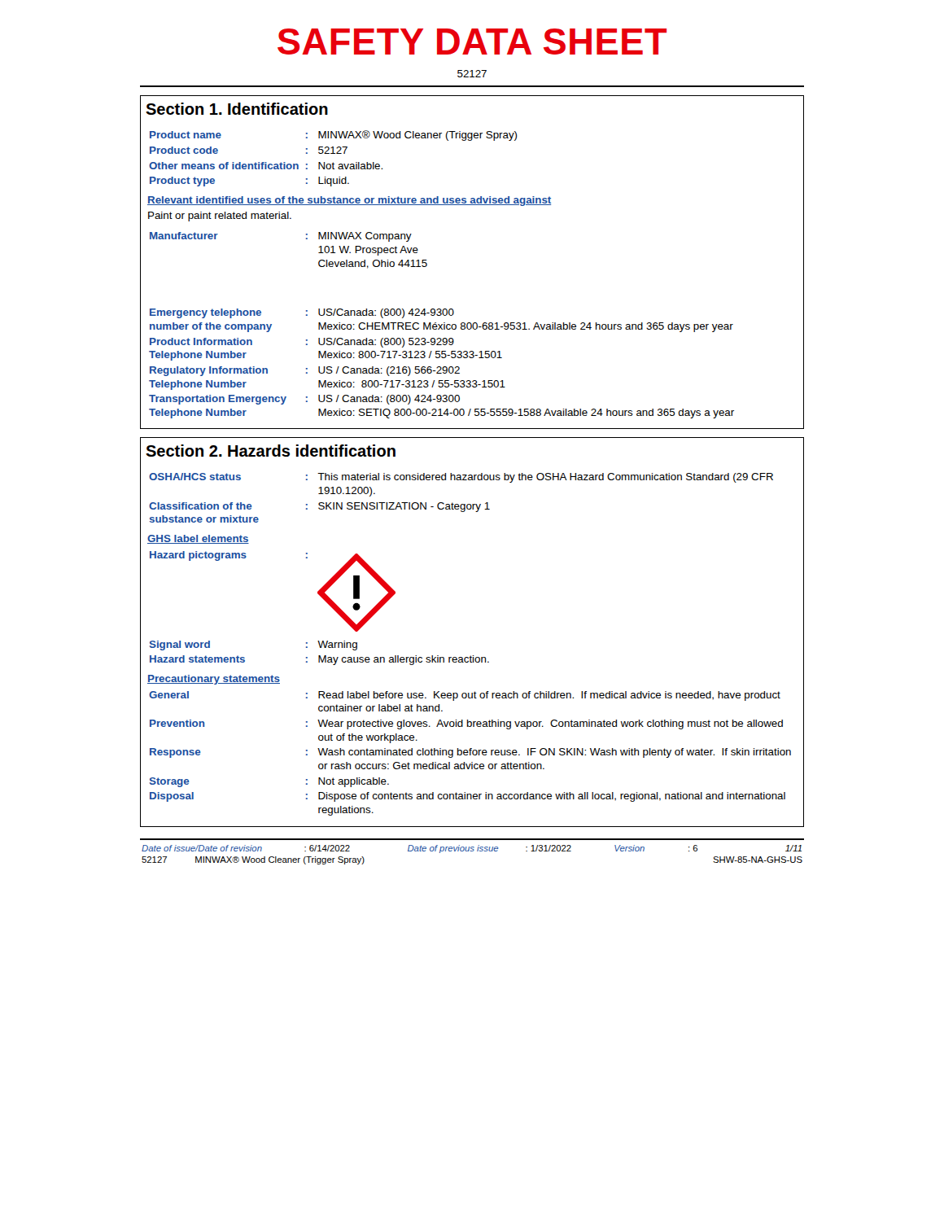SAFETY DATA SHEET
52127
Section 1. Identification
| Product name | : | MINWAX® Wood Cleaner (Trigger Spray) |
| Product code | : | 52127 |
| Other means of identification | : | Not available. |
| Product type | : | Liquid. |
Relevant identified uses of the substance or mixture and uses advised against
Paint or paint related material.
| Manufacturer | : | MINWAX Company 101 W. Prospect Ave Cleveland, Ohio 44115 |
| Emergency telephone number of the company | : | US/Canada: (800) 424-9300 Mexico: CHEMTREC México 800-681-9531. Available 24 hours and 365 days per year |
| Product Information Telephone Number | : | US/Canada: (800) 523-9299 Mexico: 800-717-3123 / 55-5333-1501 |
| Regulatory Information Telephone Number | : | US / Canada: (216) 566-2902 Mexico: 800-717-3123 / 55-5333-1501 |
| Transportation Emergency Telephone Number | : | US / Canada: (800) 424-9300 Mexico: SETIQ 800-00-214-00 / 55-5559-1588 Available 24 hours and 365 days a year |
Section 2. Hazards identification
| OSHA/HCS status | : | This material is considered hazardous by the OSHA Hazard Communication Standard (29 CFR 1910.1200). |
| Classification of the substance or mixture | : | SKIN SENSITIZATION - Category 1 |
GHS label elements
| Hazard pictograms | : | |
| Signal word | : | Warning |
| Hazard statements | : | May cause an allergic skin reaction. |
Precautionary statements
| General | : | Read label before use. Keep out of reach of children. If medical advice is needed, have product container or label at hand. |
| Prevention | : | Wear protective gloves. Avoid breathing vapor. Contaminated work clothing must not be allowed out of the workplace. |
| Response | : | Wash contaminated clothing before reuse. IF ON SKIN: Wash with plenty of water. If skin irritation or rash occurs: Get medical advice or attention. |
| Storage | : | Not applicable. |
| Disposal | : | Dispose of contents and container in accordance with all local, regional, national and international regulations. |
| Date of issue/Date of revision | : 6/14/2022 | Date of previous issue | : 1/31/2022 | Version | : 6 | 1/11 |
| 52127 | MINWAX® Wood Cleaner (Trigger Spray) | SHW-85-NA-GHS-US |